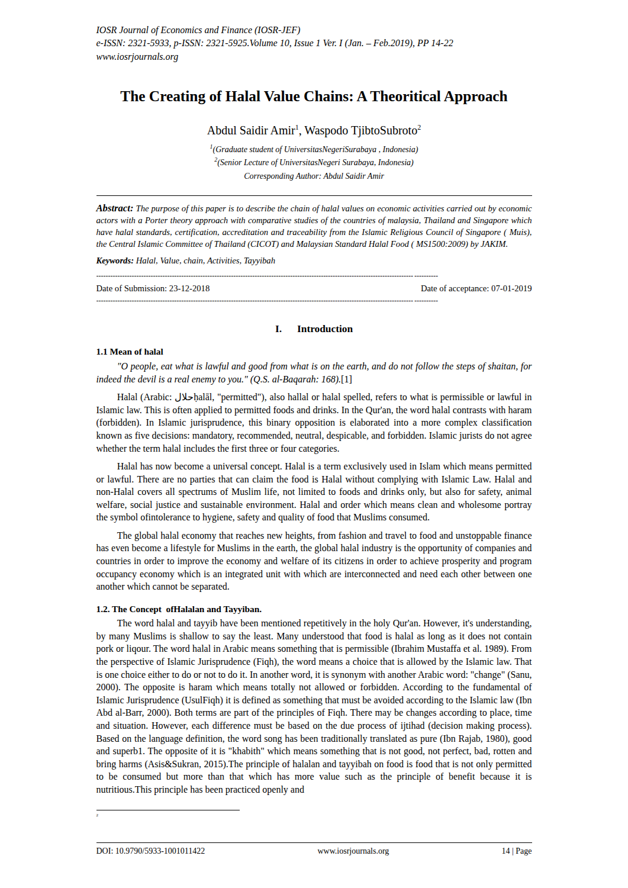IOSR Journal of Economics and Finance (IOSR-JEF)
e-ISSN: 2321-5933, p-ISSN: 2321-5925.Volume 10, Issue 1 Ver. I (Jan. – Feb.2019), PP 14-22
www.iosrjournals.org
The Creating of Halal Value Chains: A Theoritical Approach
Abdul Saidir Amir1, Waspodo TjibtoSubroto2
1(Graduate student of UniversitasNegeriSurabaya , Indonesia)
2(Senior Lecture of UniversitasNegeri Surabaya, Indonesia)
Corresponding Author: Abdul Saidir Amir
Abstract: The purpose of this paper is to describe the chain of halal values on economic activities carried out by economic actors with a Porter theory approach with comparative studies of the countries of malaysia, Thailand and Singapore which have halal standards, certification, accreditation and traceability from the Islamic Religious Council of Singapore ( Muis), the Central Islamic Committee of Thailand (CICOT) and Malaysian Standard Halal Food ( MS1500:2009) by JAKIM.
Keywords: Halal, Value, chain, Activities, Tayyibah
-------------------------------------------------------------------------------------------------------------------------------------- ----------
Date of Submission: 23-12-2018 Date of acceptance: 07-01-2019
-------------------------------------------------------------------------------------------------------------------------------------- ----------
I. Introduction
1.1 Mean of halal
"O people, eat what is lawful and good from what is on the earth, and do not follow the steps of shaitan, for indeed the devil is a real enemy to you." (Q.S. al-Baqarah: 168).[1]
Halal (Arabic: حلالḥalāl, "permitted"), also hallal or halal spelled, refers to what is permissible or lawful in Islamic law. This is often applied to permitted foods and drinks. In the Qur'an, the word halal contrasts with haram (forbidden). In Islamic jurisprudence, this binary opposition is elaborated into a more complex classification known as five decisions: mandatory, recommended, neutral, despicable, and forbidden. Islamic jurists do not agree whether the term halal includes the first three or four categories.
Halal has now become a universal concept. Halal is a term exclusively used in Islam which means permitted or lawful. There are no parties that can claim the food is Halal without complying with Islamic Law. Halal and non-Halal covers all spectrums of Muslim life, not limited to foods and drinks only, but also for safety, animal welfare, social justice and sustainable environment. Halal and order which means clean and wholesome portray the symbol ofintolerance to hygiene, safety and quality of food that Muslims consumed.
The global halal economy that reaches new heights, from fashion and travel to food and unstoppable finance has even become a lifestyle for Muslims in the earth, the global halal industry is the opportunity of companies and countries in order to improve the economy and welfare of its citizens in order to achieve prosperity and program occupancy economy which is an integrated unit with which are interconnected and need each other between one another which cannot be separated.
1.2. The Concept ofHalalan and Tayyiban.
The word halal and tayyib have been mentioned repetitively in the holy Qur'an. However, it's understanding, by many Muslims is shallow to say the least. Many understood that food is halal as long as it does not contain pork or liqour. The word halal in Arabic means something that is permissible (Ibrahim Mustaffa et al. 1989). From the perspective of Islamic Jurisprudence (Fiqh), the word means a choice that is allowed by the Islamic law. That is one choice either to do or not to do it. In another word, it is synonym with another Arabic word: "change" (Sanu, 2000). The opposite is haram which means totally not allowed or forbidden. According to the fundamental of Islamic Jurisprudence (UsulFiqh) it is defined as something that must be avoided according to the Islamic law (Ibn Abd al-Barr, 2000). Both terms are part of the principles of Fiqh. There may be changes according to place, time and situation. However, each difference must be based on the due process of ijtihad (decision making process). Based on the language definition, the word song has been traditionally translated as pure (Ibn Rajab, 1980), good and superb1. The opposite of it is "khabith" which means something that is not good, not perfect, bad, rotten and bring harms (Asis&Sukran, 2015).The principle of halalan and tayyibah on food is food that is not only permitted to be consumed but more than that which has more value such as the principle of benefit because it is nutritious.This principle has been practiced openly and
2
DOI: 10.9790/5933-1001011422 www.iosrjournals.org 14 | Page